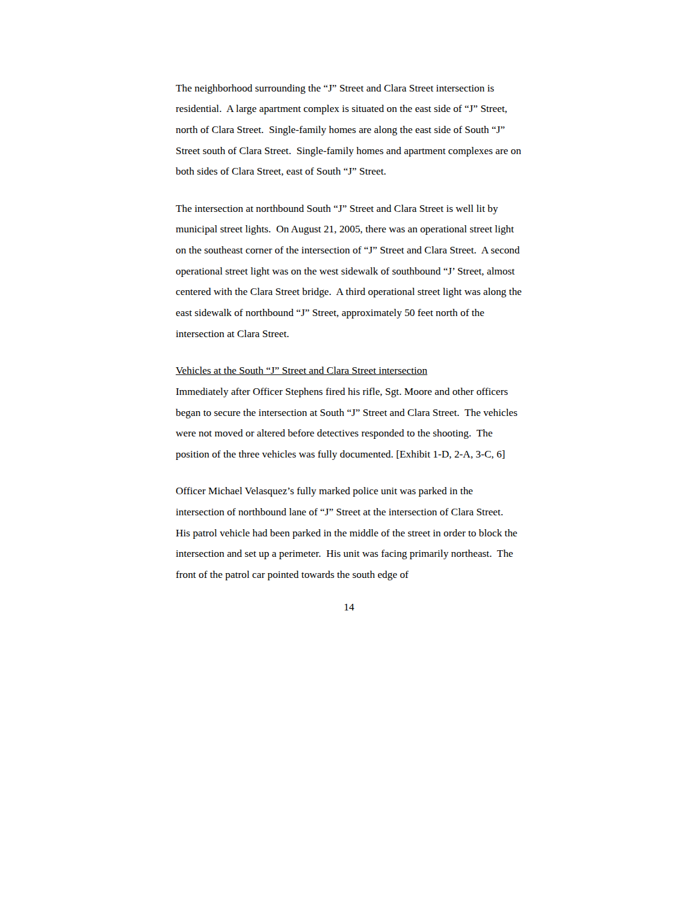The neighborhood surrounding the “J” Street and Clara Street intersection is residential. A large apartment complex is situated on the east side of “J” Street, north of Clara Street. Single-family homes are along the east side of South “J” Street south of Clara Street. Single-family homes and apartment complexes are on both sides of Clara Street, east of South “J” Street.
The intersection at northbound South “J” Street and Clara Street is well lit by municipal street lights. On August 21, 2005, there was an operational street light on the southeast corner of the intersection of “J” Street and Clara Street. A second operational street light was on the west sidewalk of southbound “J’ Street, almost centered with the Clara Street bridge. A third operational street light was along the east sidewalk of northbound “J” Street, approximately 50 feet north of the intersection at Clara Street.
Vehicles at the South “J” Street and Clara Street intersection
Immediately after Officer Stephens fired his rifle, Sgt. Moore and other officers began to secure the intersection at South “J” Street and Clara Street. The vehicles were not moved or altered before detectives responded to the shooting. The position of the three vehicles was fully documented. [Exhibit 1-D, 2-A, 3-C, 6]
Officer Michael Velasquez’s fully marked police unit was parked in the intersection of northbound lane of “J” Street at the intersection of Clara Street. His patrol vehicle had been parked in the middle of the street in order to block the intersection and set up a perimeter. His unit was facing primarily northeast. The front of the patrol car pointed towards the south edge of
14